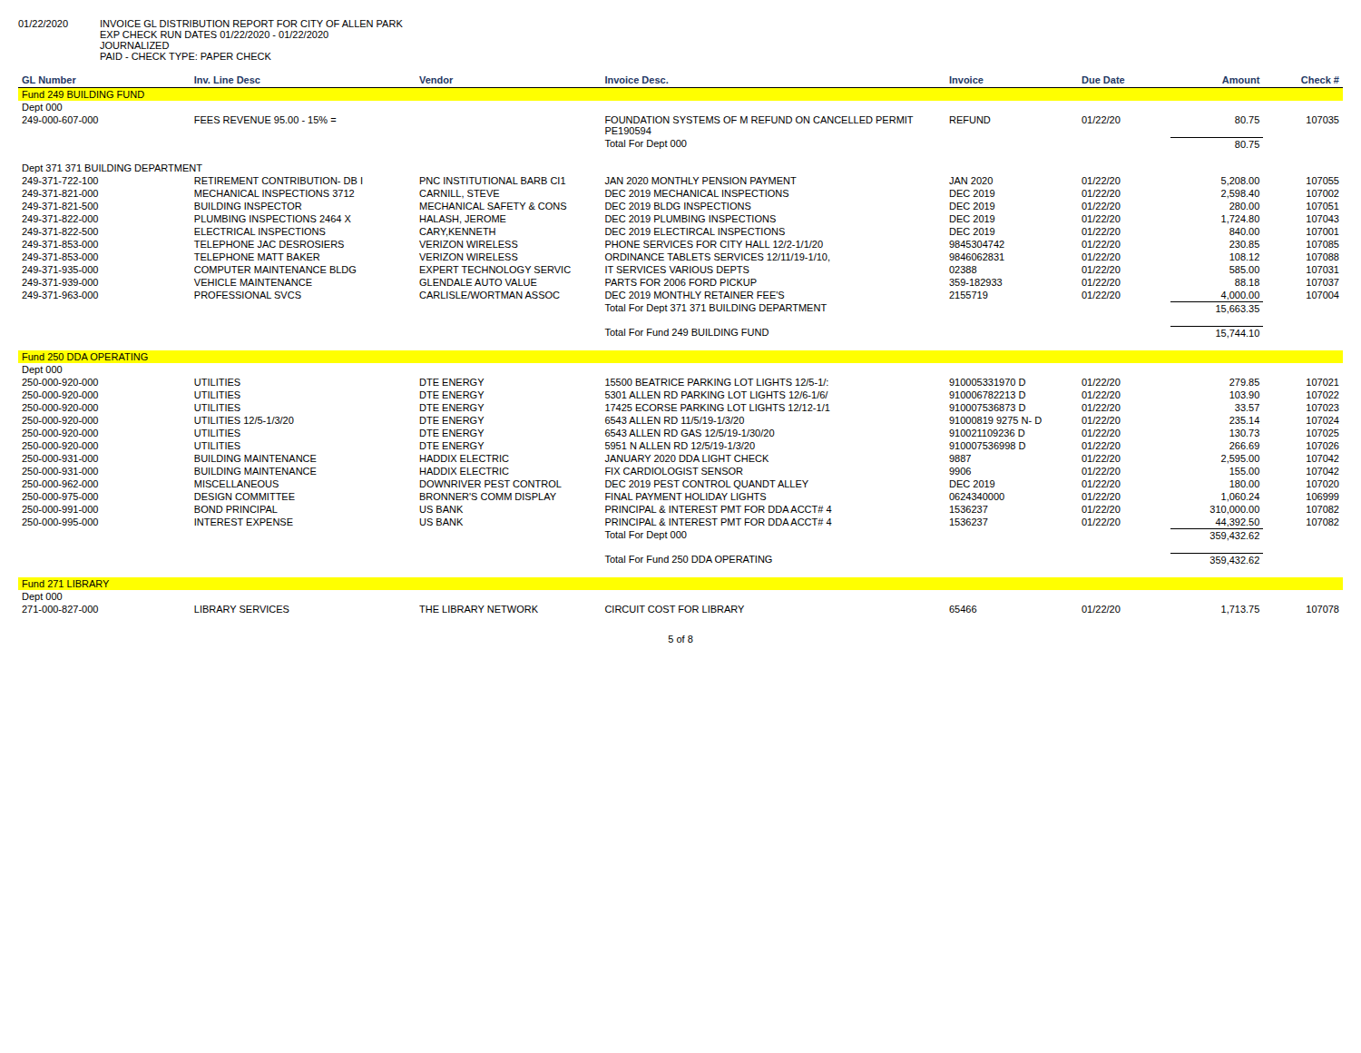01/22/2020 INVOICE GL DISTRIBUTION REPORT FOR CITY OF ALLEN PARK
EXP CHECK RUN DATES 01/22/2020 - 01/22/2020
JOURNALIZED
PAID - CHECK TYPE: PAPER CHECK
| GL Number | Inv. Line Desc | Vendor | Invoice Desc. | Invoice | Due Date | Amount | Check # |
| --- | --- | --- | --- | --- | --- | --- | --- |
| Fund 249 BUILDING FUND |
| Dept 000 |
| 249-000-607-000 | FEES REVENUE 95.00 - 15% = | | FOUNDATION SYSTEMS OF M REFUND ON CANCELLED PERMIT PE190594 | REFUND | 01/22/20 | 80.75 | 107035 |
| | | | Total For Dept 000 | | | 80.75 | |
| Dept 371 371 BUILDING DEPARTMENT |
| 249-371-722-100 | RETIREMENT CONTRIBUTION- DB I | PNC INSTITUTIONAL BARB CI1 | JAN 2020 MONTHLY PENSION PAYMENT | JAN 2020 | 01/22/20 | 5,208.00 | 107055 |
| 249-371-821-000 | MECHANICAL INSPECTIONS 3712 | CARNILL, STEVE | DEC 2019 MECHANICAL INSPECTIONS | DEC 2019 | 01/22/20 | 2,598.40 | 107002 |
| 249-371-821-500 | BUILDING INSPECTOR | MECHANICAL SAFETY & CONS | DEC 2019 BLDG INSPECTIONS | DEC 2019 | 01/22/20 | 280.00 | 107051 |
| 249-371-822-000 | PLUMBING INSPECTIONS 2464 X | HALASH, JEROME | DEC 2019 PLUMBING INSPECTIONS | DEC 2019 | 01/22/20 | 1,724.80 | 107043 |
| 249-371-822-500 | ELECTRICAL INSPECTIONS | CARY,KENNETH | DEC 2019 ELECTIRCAL INSPECTIONS | DEC 2019 | 01/22/20 | 840.00 | 107001 |
| 249-371-853-000 | TELEPHONE JAC DESROSIERS | VERIZON WIRELESS | PHONE SERVICES FOR CITY HALL 12/2-1/1/20 | 9845304742 | 01/22/20 | 230.85 | 107085 |
| 249-371-853-000 | TELEPHONE MATT BAKER | VERIZON WIRELESS | ORDINANCE TABLETS SERVICES 12/11/19-1/10, | 9846062831 | 01/22/20 | 108.12 | 107088 |
| 249-371-935-000 | COMPUTER MAINTENANCE BLDG | EXPERT TECHNOLOGY SERVIC | IT SERVICES VARIOUS DEPTS | 02388 | 01/22/20 | 585.00 | 107031 |
| 249-371-939-000 | VEHICLE MAINTENANCE | GLENDALE AUTO VALUE | PARTS FOR 2006 FORD PICKUP | 359-182933 | 01/22/20 | 88.18 | 107037 |
| 249-371-963-000 | PROFESSIONAL SVCS | CARLISLE/WORTMAN ASSOC | DEC 2019 MONTHLY RETAINER FEE'S | 2155719 | 01/22/20 | 4,000.00 | 107004 |
| | | | Total For Dept 371 371 BUILDING DEPARTMENT | | | 15,663.35 | |
| | | | Total For Fund 249 BUILDING FUND | | | 15,744.10 | |
| Fund 250 DDA OPERATING |
| Dept 000 |
| 250-000-920-000 | UTILITIES | DTE ENERGY | 15500 BEATRICE PARKING LOT LIGHTS 12/5-1/: | 910005331970 D | 01/22/20 | 279.85 | 107021 |
| 250-000-920-000 | UTILITIES | DTE ENERGY | 5301 ALLEN RD PARKING LOT LIGHTS 12/6-1/6/ | 910006782213 D | 01/22/20 | 103.90 | 107022 |
| 250-000-920-000 | UTILITIES | DTE ENERGY | 17425 ECORSE PARKING LOT LIGHTS 12/12-1/1 | 910007536873 D | 01/22/20 | 33.57 | 107023 |
| 250-000-920-000 | UTILITIES 12/5-1/3/20 | DTE ENERGY | 6543 ALLEN RD 11/5/19-1/3/20 | 91000819 9275 N- D | 01/22/20 | 235.14 | 107024 |
| 250-000-920-000 | UTILITIES | DTE ENERGY | 6543 ALLEN RD GAS 12/5/19-1/30/20 | 910021109236 D | 01/22/20 | 130.73 | 107025 |
| 250-000-920-000 | UTILITIES | DTE ENERGY | 5951 N ALLEN RD 12/5/19-1/3/20 | 910007536998 D | 01/22/20 | 266.69 | 107026 |
| 250-000-931-000 | BUILDING MAINTENANCE | HADDIX ELECTRIC | JANUARY 2020 DDA LIGHT CHECK | 9887 | 01/22/20 | 2,595.00 | 107042 |
| 250-000-931-000 | BUILDING MAINTENANCE | HADDIX ELECTRIC | FIX CARDIOLOGIST SENSOR | 9906 | 01/22/20 | 155.00 | 107042 |
| 250-000-962-000 | MISCELLANEOUS | DOWNRIVER PEST CONTROL | DEC 2019 PEST CONTROL QUANDT ALLEY | DEC 2019 | 01/22/20 | 180.00 | 107020 |
| 250-000-975-000 | DESIGN COMMITTEE | BRONNER'S COMM DISPLAY | FINAL PAYMENT HOLIDAY LIGHTS | 0624340000 | 01/22/20 | 1,060.24 | 106999 |
| 250-000-991-000 | BOND PRINCIPAL | US BANK | PRINCIPAL & INTEREST PMT FOR DDA ACCT# 4 | 1536237 | 01/22/20 | 310,000.00 | 107082 |
| 250-000-995-000 | INTEREST EXPENSE | US BANK | PRINCIPAL & INTEREST PMT FOR DDA ACCT# 4 | 1536237 | 01/22/20 | 44,392.50 | 107082 |
| | | | Total For Dept 000 | | | 359,432.62 | |
| | | | Total For Fund 250 DDA OPERATING | | | 359,432.62 | |
| Fund 271 LIBRARY |
| Dept 000 |
| 271-000-827-000 | LIBRARY SERVICES | THE LIBRARY NETWORK | CIRCUIT COST FOR LIBRARY | 65466 | 01/22/20 | 1,713.75 | 107078 |
5 of 8